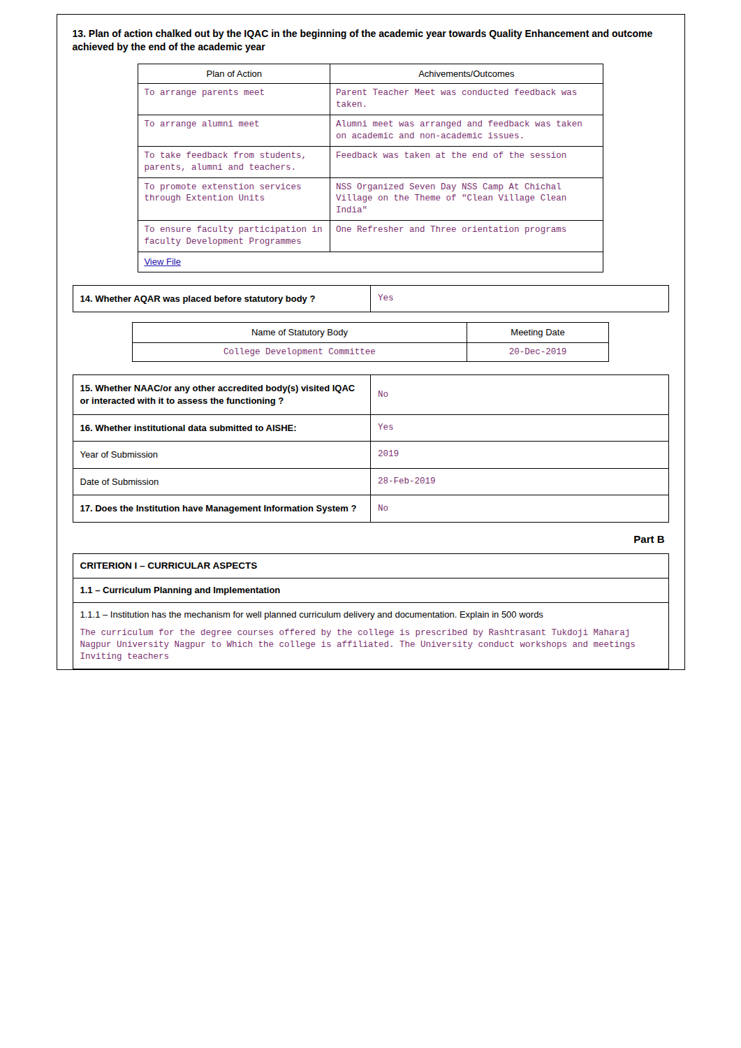13. Plan of action chalked out by the IQAC in the beginning of the academic year towards Quality Enhancement and outcome achieved by the end of the academic year
| Plan of Action | Achivements/Outcomes |
| --- | --- |
| To arrange parents meet | Parent Teacher Meet was conducted feedback was taken. |
| To arrange alumni meet | Alumni meet was arranged and feedback was taken on academic and non-academic issues. |
| To take feedback from students, parents, alumni and teachers. | Feedback was taken at the end of the session |
| To promote extenstion services through Extention Units | NSS Organized Seven Day NSS Camp At Chichal Village on the Theme of "Clean Village Clean India" |
| To ensure faculty participation in faculty Development Programmes | One Refresher and Three orientation programs |
| View File |
| 14. Whether AQAR was placed before statutory body ? | Yes |
| Name of Statutory Body | Meeting Date |
| --- | --- |
| College Development Committee | 20-Dec-2019 |
| 15. Whether NAAC/or any other accredited body(s) visited IQAC or interacted with it to assess the functioning ? | No |
| 16. Whether institutional data submitted to AISHE: | Yes |
| Year of Submission | 2019 |
| Date of Submission | 28-Feb-2019 |
| 17. Does the Institution have Management Information System ? | No |
Part B
CRITERION I – CURRICULAR ASPECTS
1.1 – Curriculum Planning and Implementation
1.1.1 – Institution has the mechanism for well planned curriculum delivery and documentation. Explain in 500 words
The curriculum for the degree courses offered by the college is prescribed by Rashtrasant Tukdoji Maharaj Nagpur University Nagpur to Which the college is affiliated. The University conduct workshops and meetings Inviting teachers